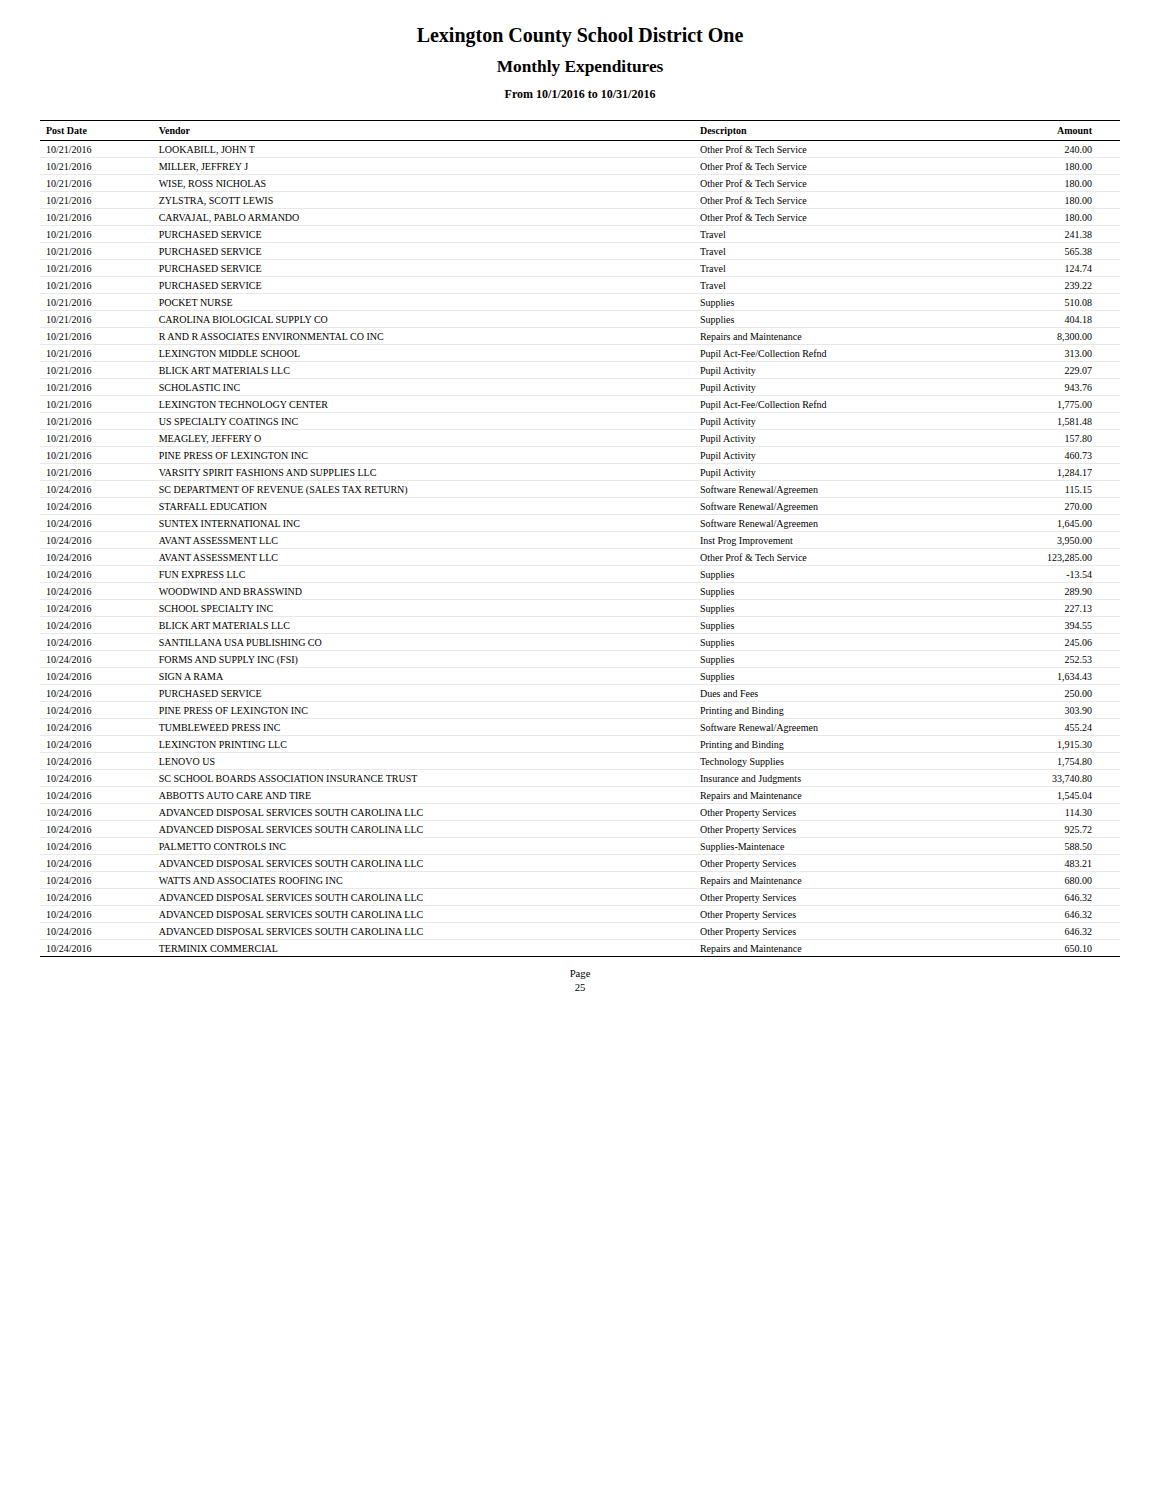Lexington County School District One
Monthly Expenditures
From 10/1/2016 to 10/31/2016
| Post Date | Vendor | Descripton | Amount |
| --- | --- | --- | --- |
| 10/21/2016 | LOOKABILL, JOHN T | Other Prof & Tech Service | 240.00 |
| 10/21/2016 | MILLER, JEFFREY J | Other Prof & Tech Service | 180.00 |
| 10/21/2016 | WISE, ROSS NICHOLAS | Other Prof & Tech Service | 180.00 |
| 10/21/2016 | ZYLSTRA, SCOTT LEWIS | Other Prof & Tech Service | 180.00 |
| 10/21/2016 | CARVAJAL, PABLO ARMANDO | Other Prof & Tech Service | 180.00 |
| 10/21/2016 | PURCHASED SERVICE | Travel | 241.38 |
| 10/21/2016 | PURCHASED SERVICE | Travel | 565.38 |
| 10/21/2016 | PURCHASED SERVICE | Travel | 124.74 |
| 10/21/2016 | PURCHASED SERVICE | Travel | 239.22 |
| 10/21/2016 | POCKET NURSE | Supplies | 510.08 |
| 10/21/2016 | CAROLINA BIOLOGICAL SUPPLY CO | Supplies | 404.18 |
| 10/21/2016 | R AND R ASSOCIATES ENVIRONMENTAL CO INC | Repairs and Maintenance | 8,300.00 |
| 10/21/2016 | LEXINGTON MIDDLE SCHOOL | Pupil Act-Fee/Collection Refnd | 313.00 |
| 10/21/2016 | BLICK ART MATERIALS LLC | Pupil Activity | 229.07 |
| 10/21/2016 | SCHOLASTIC INC | Pupil Activity | 943.76 |
| 10/21/2016 | LEXINGTON TECHNOLOGY CENTER | Pupil Act-Fee/Collection Refnd | 1,775.00 |
| 10/21/2016 | US SPECIALTY COATINGS INC | Pupil Activity | 1,581.48 |
| 10/21/2016 | MEAGLEY, JEFFERY O | Pupil Activity | 157.80 |
| 10/21/2016 | PINE PRESS OF LEXINGTON INC | Pupil Activity | 460.73 |
| 10/21/2016 | VARSITY SPIRIT FASHIONS AND SUPPLIES LLC | Pupil Activity | 1,284.17 |
| 10/24/2016 | SC DEPARTMENT OF REVENUE (SALES TAX RETURN) | Software Renewal/Agreemen | 115.15 |
| 10/24/2016 | STARFALL EDUCATION | Software Renewal/Agreemen | 270.00 |
| 10/24/2016 | SUNTEX INTERNATIONAL INC | Software Renewal/Agreemen | 1,645.00 |
| 10/24/2016 | AVANT ASSESSMENT LLC | Inst Prog Improvement | 3,950.00 |
| 10/24/2016 | AVANT ASSESSMENT LLC | Other Prof & Tech Service | 123,285.00 |
| 10/24/2016 | FUN EXPRESS LLC | Supplies | -13.54 |
| 10/24/2016 | WOODWIND AND BRASSWIND | Supplies | 289.90 |
| 10/24/2016 | SCHOOL SPECIALTY INC | Supplies | 227.13 |
| 10/24/2016 | BLICK ART MATERIALS LLC | Supplies | 394.55 |
| 10/24/2016 | SANTILLANA USA PUBLISHING CO | Supplies | 245.06 |
| 10/24/2016 | FORMS AND SUPPLY INC (FSI) | Supplies | 252.53 |
| 10/24/2016 | SIGN A RAMA | Supplies | 1,634.43 |
| 10/24/2016 | PURCHASED SERVICE | Dues and Fees | 250.00 |
| 10/24/2016 | PINE PRESS OF LEXINGTON INC | Printing and Binding | 303.90 |
| 10/24/2016 | TUMBLEWEED PRESS INC | Software Renewal/Agreemen | 455.24 |
| 10/24/2016 | LEXINGTON PRINTING LLC | Printing and Binding | 1,915.30 |
| 10/24/2016 | LENOVO US | Technology Supplies | 1,754.80 |
| 10/24/2016 | SC SCHOOL BOARDS ASSOCIATION INSURANCE TRUST | Insurance and Judgments | 33,740.80 |
| 10/24/2016 | ABBOTTS AUTO CARE AND TIRE | Repairs and Maintenance | 1,545.04 |
| 10/24/2016 | ADVANCED DISPOSAL SERVICES SOUTH CAROLINA LLC | Other Property Services | 114.30 |
| 10/24/2016 | ADVANCED DISPOSAL SERVICES SOUTH CAROLINA LLC | Other Property Services | 925.72 |
| 10/24/2016 | PALMETTO CONTROLS INC | Supplies-Maintenace | 588.50 |
| 10/24/2016 | ADVANCED DISPOSAL SERVICES SOUTH CAROLINA LLC | Other Property Services | 483.21 |
| 10/24/2016 | WATTS AND ASSOCIATES ROOFING INC | Repairs and Maintenance | 680.00 |
| 10/24/2016 | ADVANCED DISPOSAL SERVICES SOUTH CAROLINA LLC | Other Property Services | 646.32 |
| 10/24/2016 | ADVANCED DISPOSAL SERVICES SOUTH CAROLINA LLC | Other Property Services | 646.32 |
| 10/24/2016 | ADVANCED DISPOSAL SERVICES SOUTH CAROLINA LLC | Other Property Services | 646.32 |
| 10/24/2016 | TERMINIX COMMERCIAL | Repairs and Maintenance | 650.10 |
Page
25